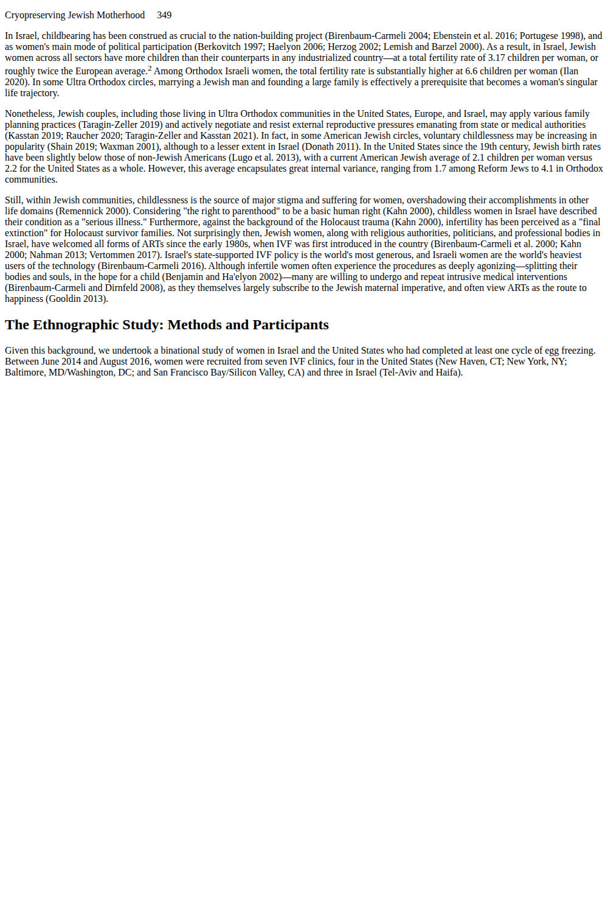Cryopreserving Jewish Motherhood 349
In Israel, childbearing has been construed as crucial to the nation-building project (Birenbaum-Carmeli 2004; Ebenstein et al. 2016; Portugese 1998), and as women's main mode of political participation (Berkovitch 1997; Haelyon 2006; Herzog 2002; Lemish and Barzel 2000). As a result, in Israel, Jewish women across all sectors have more children than their counterparts in any industrialized country—at a total fertility rate of 3.17 children per woman, or roughly twice the European average.2 Among Orthodox Israeli women, the total fertility rate is substantially higher at 6.6 children per woman (Ilan 2020). In some Ultra Orthodox circles, marrying a Jewish man and founding a large family is effectively a prerequisite that becomes a woman's singular life trajectory.
Nonetheless, Jewish couples, including those living in Ultra Orthodox communities in the United States, Europe, and Israel, may apply various family planning practices (Taragin-Zeller 2019) and actively negotiate and resist external reproductive pressures emanating from state or medical authorities (Kasstan 2019; Raucher 2020; Taragin-Zeller and Kasstan 2021). In fact, in some American Jewish circles, voluntary childlessness may be increasing in popularity (Shain 2019; Waxman 2001), although to a lesser extent in Israel (Donath 2011). In the United States since the 19th century, Jewish birth rates have been slightly below those of non-Jewish Americans (Lugo et al. 2013), with a current American Jewish average of 2.1 children per woman versus 2.2 for the United States as a whole. However, this average encapsulates great internal variance, ranging from 1.7 among Reform Jews to 4.1 in Orthodox communities.
Still, within Jewish communities, childlessness is the source of major stigma and suffering for women, overshadowing their accomplishments in other life domains (Remennick 2000). Considering "the right to parenthood" to be a basic human right (Kahn 2000), childless women in Israel have described their condition as a "serious illness." Furthermore, against the background of the Holocaust trauma (Kahn 2000), infertility has been perceived as a "final extinction" for Holocaust survivor families. Not surprisingly then, Jewish women, along with religious authorities, politicians, and professional bodies in Israel, have welcomed all forms of ARTs since the early 1980s, when IVF was first introduced in the country (Birenbaum-Carmeli et al. 2000; Kahn 2000; Nahman 2013; Vertommen 2017). Israel's state-supported IVF policy is the world's most generous, and Israeli women are the world's heaviest users of the technology (Birenbaum-Carmeli 2016). Although infertile women often experience the procedures as deeply agonizing—splitting their bodies and souls, in the hope for a child (Benjamin and Ha'elyon 2002)—many are willing to undergo and repeat intrusive medical interventions (Birenbaum-Carmeli and Dirnfeld 2008), as they themselves largely subscribe to the Jewish maternal imperative, and often view ARTs as the route to happiness (Gooldin 2013).
The Ethnographic Study: Methods and Participants
Given this background, we undertook a binational study of women in Israel and the United States who had completed at least one cycle of egg freezing. Between June 2014 and August 2016, women were recruited from seven IVF clinics, four in the United States (New Haven, CT; New York, NY; Baltimore, MD/Washington, DC; and San Francisco Bay/Silicon Valley, CA) and three in Israel (Tel-Aviv and Haifa).